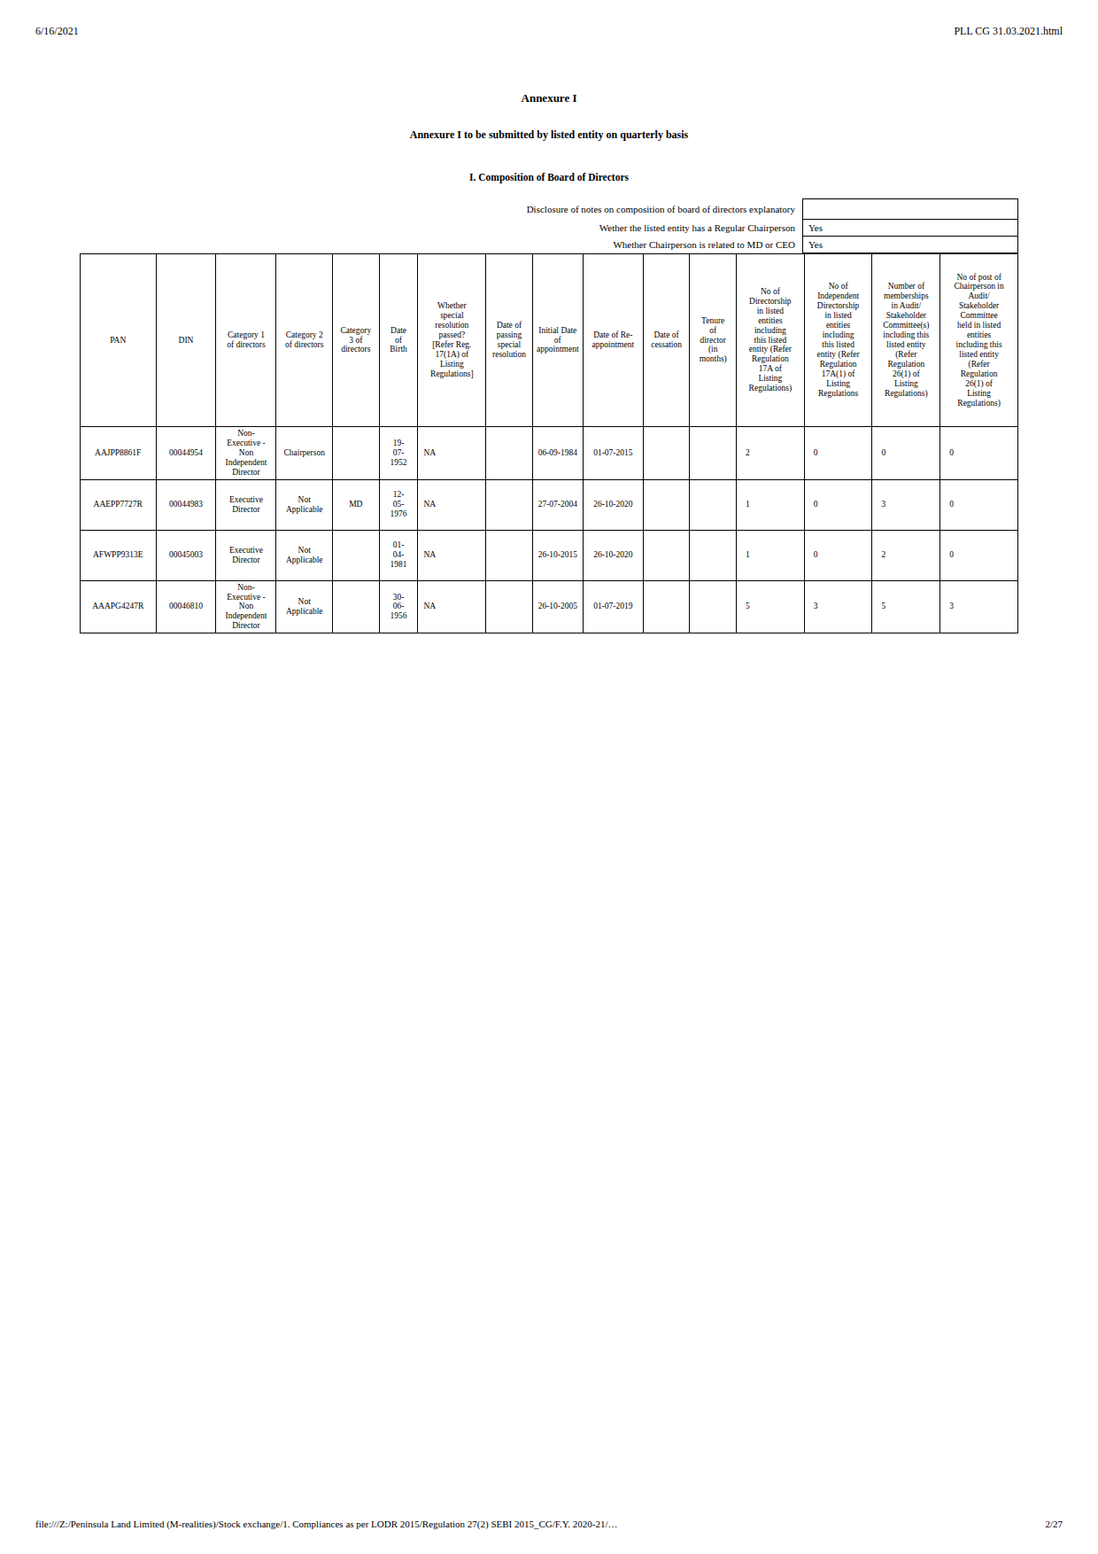6/16/2021
PLL CG 31.03.2021.html
Annexure I
Annexure I to be submitted by listed entity on quarterly basis
I. Composition of Board of Directors
| Disclosure of notes on composition of board of directors explanatory | |
| Wether the listed entity has a Regular Chairperson | Yes |
| Whether Chairperson is related to MD or CEO | Yes |
| PAN | DIN | Category 1 of directors | Category 2 of directors | Category 3 of directors | Date of Birth | Whether special resolution passed? [Refer Reg. 17(1A) of Listing Regulations] | Date of passing special resolution | Initial Date of appointment | Date of Re- appointment | Date of cessation | Tenure of director (in months) | No of Directorship in listed entities including this listed entity (Refer Regulation 17A of Listing Regulations) | No of Independent Directorship in listed entities including this listed entity (Refer Regulation 17A(1) of Listing Regulations | Number of memberships in Audit/ Stakeholder Committee(s) including this listed entity (Refer Regulation 26(1) of Listing Regulations) | No of post of Chairperson in Audit/ Stakeholder Committee held in listed entities including this listed entity (Refer Regulation 26(1) of Listing Regulations) |
| --- | --- | --- | --- | --- | --- | --- | --- | --- | --- | --- | --- | --- | --- | --- | --- |
| AAJPP8861F | 00044954 | Non- Executive - Non Independent Director | Chairperson | | 19- 07- 1952 | NA | | 06-09-1984 | 01-07-2015 | | | 2 | 0 | 0 | 0 |
| AAEPP7727R | 00044983 | Executive Director | Not Applicable | MD | 12- 05- 1976 | NA | | 27-07-2004 | 26-10-2020 | | | 1 | 0 | 3 | 0 |
| AFWPP9313E | 00045003 | Executive Director | Not Applicable | | 01- 04- 1981 | NA | | 26-10-2015 | 26-10-2020 | | | 1 | 0 | 2 | 0 |
| AAAPG4247R | 00046810 | Non- Executive - Non Independent Director | Not Applicable | | 30- 06- 1956 | NA | | 26-10-2005 | 01-07-2019 | | | 5 | 3 | 5 | 3 |
file:///Z:/Peninsula Land Limited (M-realities)/Stock exchange/1. Compliances as per LODR 2015/Regulation 27(2) SEBI 2015_CG/F.Y. 2020-21/…
2/27